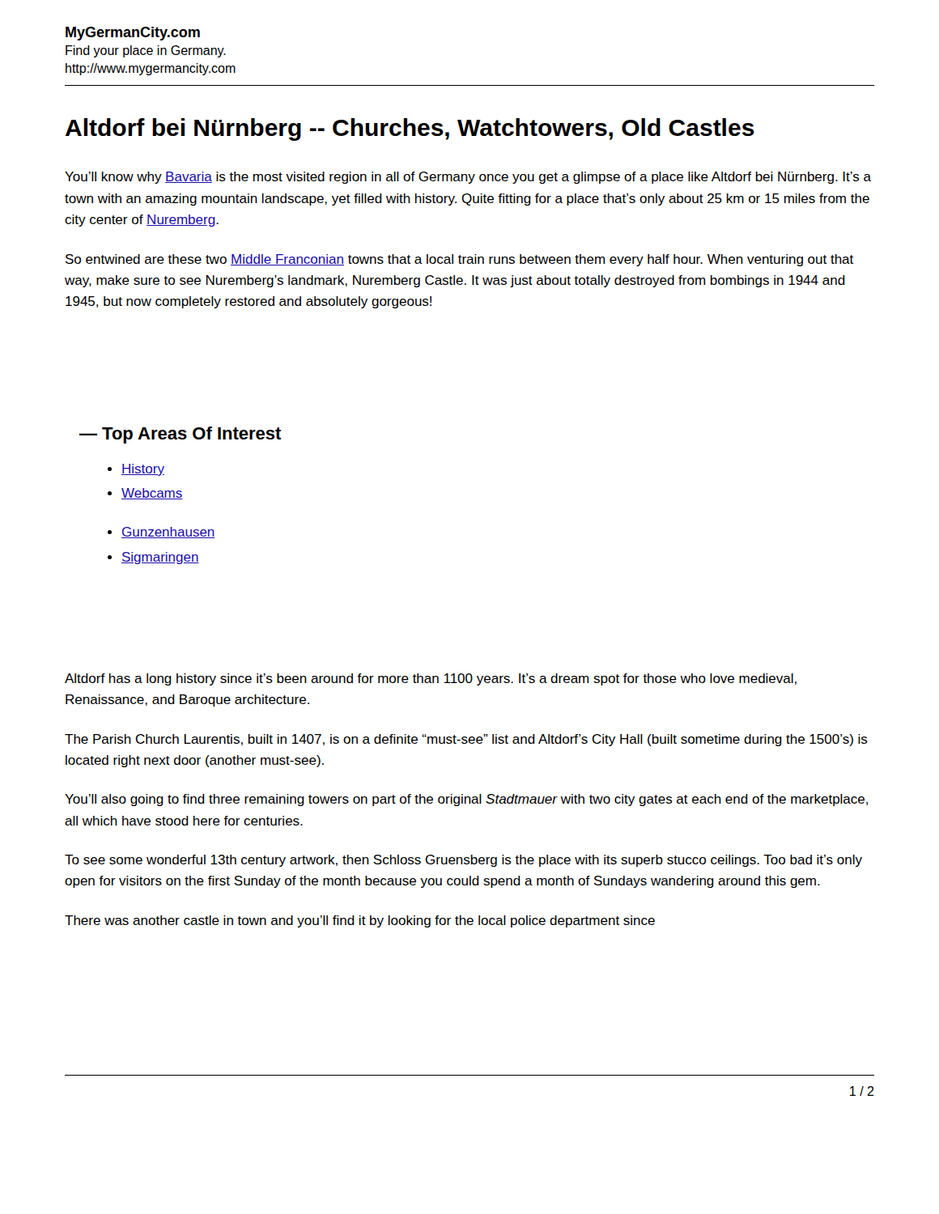MyGermanCity.com
Find your place in Germany.
http://www.mygermancity.com
Altdorf bei Nürnberg -- Churches, Watchtowers, Old Castles
You’ll know why Bavaria is the most visited region in all of Germany once you get a glimpse of a place like Altdorf bei Nürnberg. It’s a town with an amazing mountain landscape, yet filled with history. Quite fitting for a place that’s only about 25 km or 15 miles from the city center of Nuremberg.
So entwined are these two Middle Franconian towns that a local train runs between them every half hour. When venturing out that way, make sure to see Nuremberg’s landmark, Nuremberg Castle. It was just about totally destroyed from bombings in 1944 and 1945, but now completely restored and absolutely gorgeous!
— Top Areas Of Interest
History
Webcams
Gunzenhausen
Sigmaringen
Altdorf has a long history since it’s been around for more than 1100 years. It’s a dream spot for those who love medieval, Renaissance, and Baroque architecture.
The Parish Church Laurentis, built in 1407, is on a definite “must-see” list and Altdorf’s City Hall (built sometime during the 1500’s) is located right next door (another must-see).
You’ll also going to find three remaining towers on part of the original Stadtmauer with two city gates at each end of the marketplace, all which have stood here for centuries.
To see some wonderful 13th century artwork, then Schloss Gruensberg is the place with its superb stucco ceilings. Too bad it’s only open for visitors on the first Sunday of the month because you could spend a month of Sundays wandering around this gem.
There was another castle in town and you’ll find it by looking for the local police department since
1 / 2